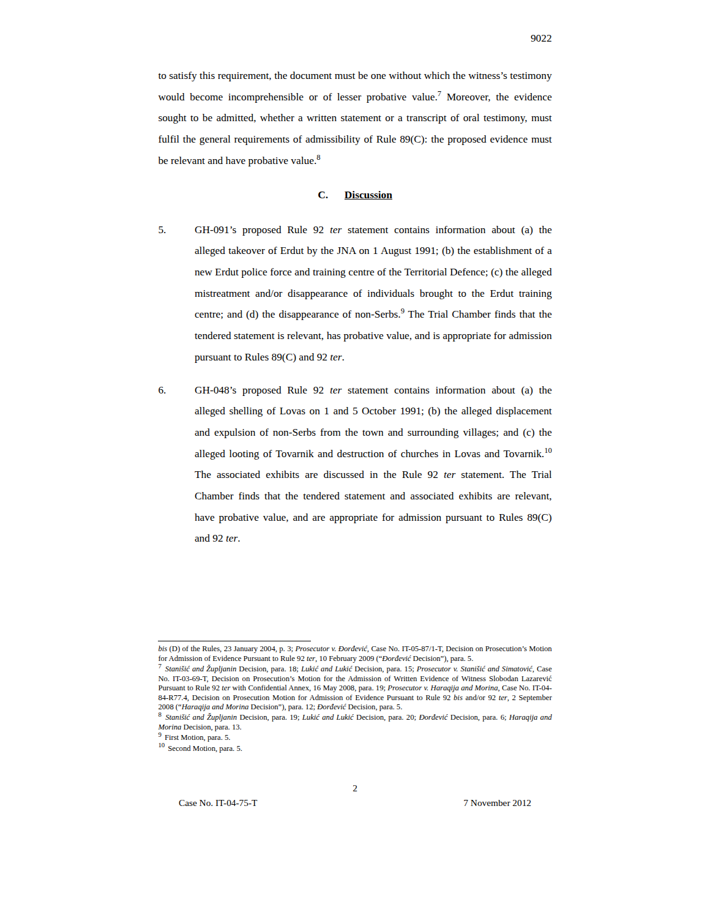9022
to satisfy this requirement, the document must be one without which the witness’s testimony would become incomprehensible or of lesser probative value.7 Moreover, the evidence sought to be admitted, whether a written statement or a transcript of oral testimony, must fulfil the general requirements of admissibility of Rule 89(C): the proposed evidence must be relevant and have probative value.8
C. Discussion
5.
GH-091’s proposed Rule 92 ter statement contains information about (a) the alleged takeover of Erdut by the JNA on 1 August 1991; (b) the establishment of a new Erdut police force and training centre of the Territorial Defence; (c) the alleged mistreatment and/or disappearance of individuals brought to the Erdut training centre; and (d) the disappearance of non-Serbs.9 The Trial Chamber finds that the tendered statement is relevant, has probative value, and is appropriate for admission pursuant to Rules 89(C) and 92 ter.
6.
GH-048’s proposed Rule 92 ter statement contains information about (a) the alleged shelling of Lovas on 1 and 5 October 1991; (b) the alleged displacement and expulsion of non-Serbs from the town and surrounding villages; and (c) the alleged looting of Tovarnik and destruction of churches in Lovas and Tovarnik.10 The associated exhibits are discussed in the Rule 92 ter statement. The Trial Chamber finds that the tendered statement and associated exhibits are relevant, have probative value, and are appropriate for admission pursuant to Rules 89(C) and 92 ter.
bis (D) of the Rules, 23 January 2004, p. 3; Prosecutor v. Đorđević, Case No. IT-05-87/1-T, Decision on Prosecution’s Motion for Admission of Evidence Pursuant to Rule 92 ter, 10 February 2009 (“Đorđević Decision”), para. 5.
7 Stanišić and Župljanin Decision, para. 18; Lukić and Lukić Decision, para. 15; Prosecutor v. Stanišić and Simatović, Case No. IT-03-69-T, Decision on Prosecution’s Motion for the Admission of Written Evidence of Witness Slobodan Lazarević Pursuant to Rule 92 ter with Confidential Annex, 16 May 2008, para. 19; Prosecutor v. Haraqija and Morina, Case No. IT-04-84-R77.4, Decision on Prosecution Motion for Admission of Evidence Pursuant to Rule 92 bis and/or 92 ter, 2 September 2008 (“Haraqija and Morina Decision”), para. 12; Đorđević Decision, para. 5.
8 Stanišić and Župljanin Decision, para. 19; Lukić and Lukić Decision, para. 20; Đorđević Decision, para. 6; Haraqija and Morina Decision, para. 13.
9 First Motion, para. 5.
10 Second Motion, para. 5.
2
Case No. IT-04-75-T 7 November 2012